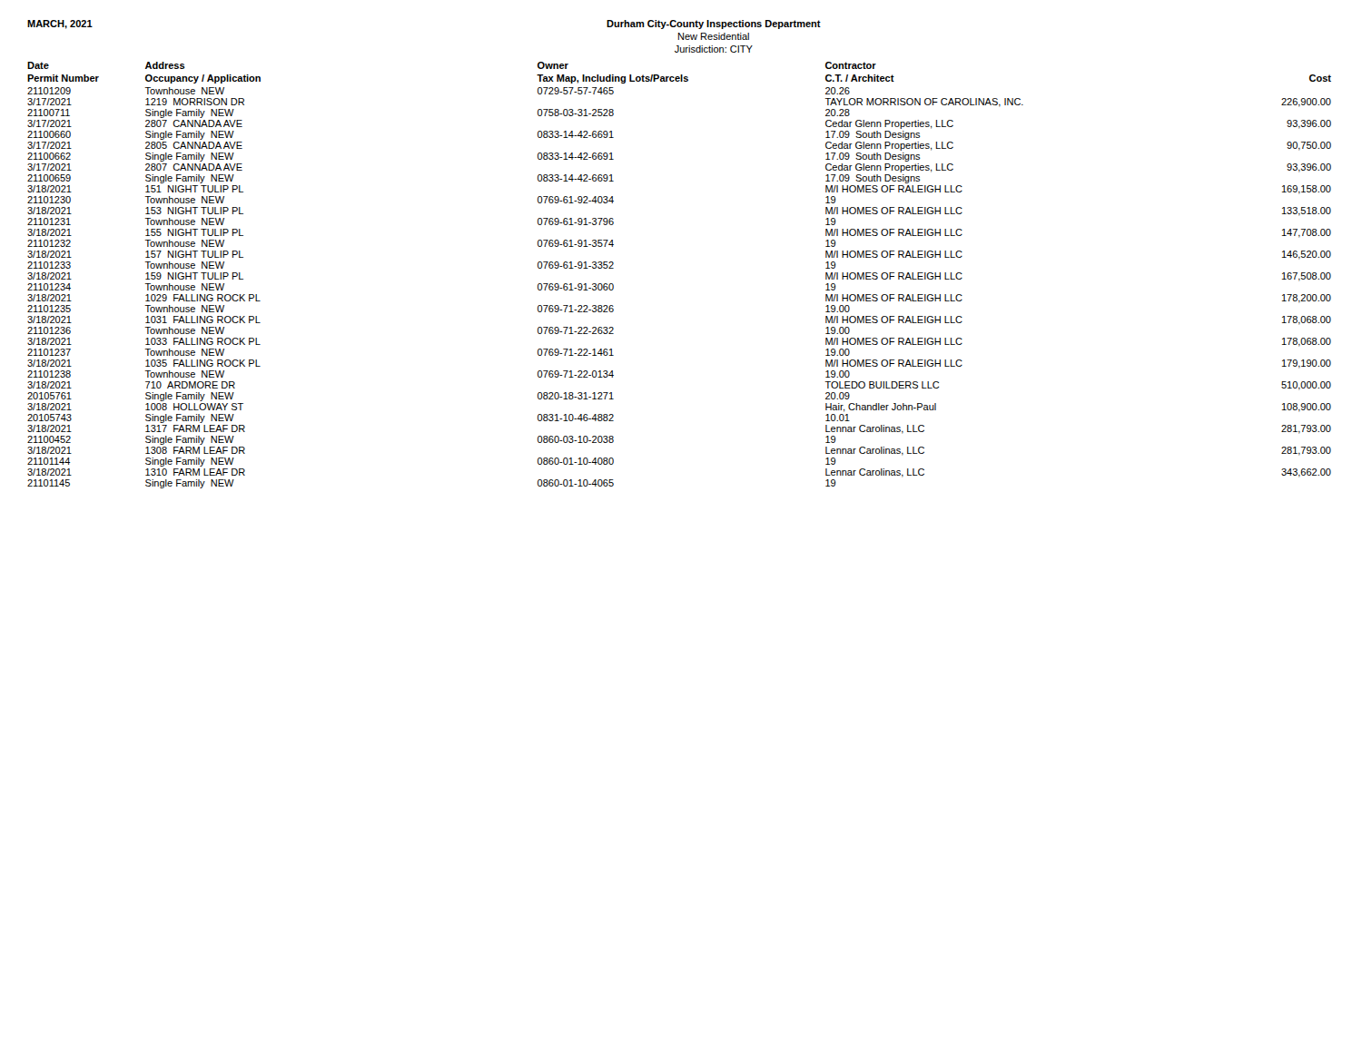MARCH, 2021
Durham City-County Inspections Department
New Residential
Jurisdiction: CITY
| Date | Address | Owner | Contractor | |
| --- | --- | --- | --- | --- |
| Permit Number | Occupancy / Application | Tax Map, Including Lots/Parcels | C.T. / Architect | Cost |
| 21101209 | Townhouse NEW | 0729-57-57-7465 | 20.26 | |
| 3/17/2021 | 1219 MORRISON DR | | TAYLOR MORRISON OF CAROLINAS, INC. | 226,900.00 |
| 21100711 | Single Family NEW | 0758-03-31-2528 | 20.28 | |
| 3/17/2021 | 2807 CANNADA AVE | | Cedar Glenn Properties, LLC | 93,396.00 |
| 21100660 | Single Family NEW | 0833-14-42-6691 | 17.09 South Designs | |
| 3/17/2021 | 2805 CANNADA AVE | | Cedar Glenn Properties, LLC | 90,750.00 |
| 21100662 | Single Family NEW | 0833-14-42-6691 | 17.09 South Designs | |
| 3/17/2021 | 2807 CANNADA AVE | | Cedar Glenn Properties, LLC | 93,396.00 |
| 21100659 | Single Family NEW | 0833-14-42-6691 | 17.09 South Designs | |
| 3/18/2021 | 151 NIGHT TULIP PL | | M/I HOMES OF RALEIGH LLC | 169,158.00 |
| 21101230 | Townhouse NEW | 0769-61-92-4034 | 19 | |
| 3/18/2021 | 153 NIGHT TULIP PL | | M/I HOMES OF RALEIGH LLC | 133,518.00 |
| 21101231 | Townhouse NEW | 0769-61-91-3796 | 19 | |
| 3/18/2021 | 155 NIGHT TULIP PL | | M/I HOMES OF RALEIGH LLC | 147,708.00 |
| 21101232 | Townhouse NEW | 0769-61-91-3574 | 19 | |
| 3/18/2021 | 157 NIGHT TULIP PL | | M/I HOMES OF RALEIGH LLC | 146,520.00 |
| 21101233 | Townhouse NEW | 0769-61-91-3352 | 19 | |
| 3/18/2021 | 159 NIGHT TULIP PL | | M/I HOMES OF RALEIGH LLC | 167,508.00 |
| 21101234 | Townhouse NEW | 0769-61-91-3060 | 19 | |
| 3/18/2021 | 1029 FALLING ROCK PL | | M/I HOMES OF RALEIGH LLC | 178,200.00 |
| 21101235 | Townhouse NEW | 0769-71-22-3826 | 19.00 | |
| 3/18/2021 | 1031 FALLING ROCK PL | | M/I HOMES OF RALEIGH LLC | 178,068.00 |
| 21101236 | Townhouse NEW | 0769-71-22-2632 | 19.00 | |
| 3/18/2021 | 1033 FALLING ROCK PL | | M/I HOMES OF RALEIGH LLC | 178,068.00 |
| 21101237 | Townhouse NEW | 0769-71-22-1461 | 19.00 | |
| 3/18/2021 | 1035 FALLING ROCK PL | | M/I HOMES OF RALEIGH LLC | 179,190.00 |
| 21101238 | Townhouse NEW | 0769-71-22-0134 | 19.00 | |
| 3/18/2021 | 710 ARDMORE DR | | TOLEDO BUILDERS LLC | 510,000.00 |
| 20105761 | Single Family NEW | 0820-18-31-1271 | 20.09 | |
| 3/18/2021 | 1008 HOLLOWAY ST | | Hair, Chandler John-Paul | 108,900.00 |
| 20105743 | Single Family NEW | 0831-10-46-4882 | 10.01 | |
| 3/18/2021 | 1317 FARM LEAF DR | | Lennar Carolinas, LLC | 281,793.00 |
| 21100452 | Single Family NEW | 0860-03-10-2038 | 19 | |
| 3/18/2021 | 1308 FARM LEAF DR | | Lennar Carolinas, LLC | 281,793.00 |
| 21101144 | Single Family NEW | 0860-01-10-4080 | 19 | |
| 3/18/2021 | 1310 FARM LEAF DR | | Lennar Carolinas, LLC | 343,662.00 |
| 21101145 | Single Family NEW | 0860-01-10-4065 | 19 | |